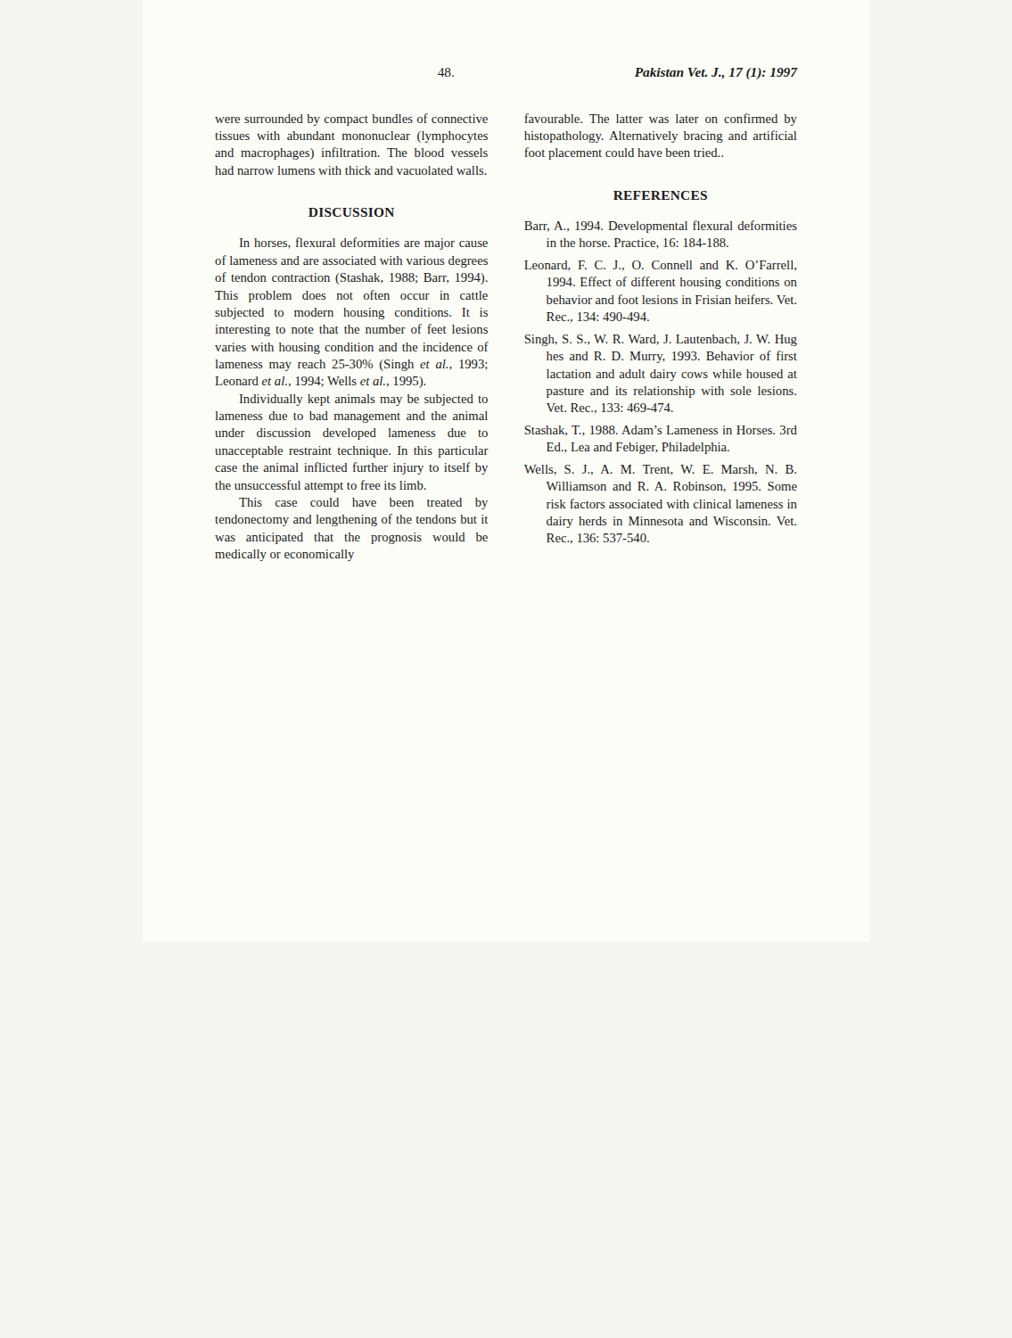48. Pakistan Vet. J., 17 (1): 1997
were surrounded by compact bundles of connective tissues with abundant mononuclear (lymphocytes and macrophages) infiltration. The blood vessels had narrow lumens with thick and vacuolated walls.
DISCUSSION
In horses, flexural deformities are major cause of lameness and are associated with various degrees of tendon contraction (Stashak, 1988; Barr, 1994). This problem does not often occur in cattle subjected to modern housing conditions. It is interesting to note that the number of feet lesions varies with housing condition and the incidence of lameness may reach 25-30% (Singh et al., 1993; Leonard et al., 1994; Wells et al., 1995).
Individually kept animals may be subjected to lameness due to bad management and the animal under discussion developed lameness due to unacceptable restraint technique. In this particular case the animal inflicted further injury to itself by the unsuccessful attempt to free its limb.
This case could have been treated by tendonectomy and lengthening of the tendons but it was anticipated that the prognosis would be medically or economically
favourable. The latter was later on confirmed by histopathology. Alternatively bracing and artificial foot placement could have been tried..
REFERENCES
Barr, A., 1994. Developmental flexural deformities in the horse. Practice, 16: 184-188.
Leonard, F. C. J., O. Connell and K. O’Farrell, 1994. Effect of different housing conditions on behavior and foot lesions in Frisian heifers. Vet. Rec., 134: 490-494.
Singh, S. S., W. R. Ward, J. Lautenbach, J. W. Hug hes and R. D. Murry, 1993. Behavior of first lactation and adult dairy cows while housed at pasture and its relationship with sole lesions. Vet. Rec., 133: 469-474.
Stashak, T., 1988. Adam’s Lameness in Horses. 3rd Ed., Lea and Febiger, Philadelphia.
Wells, S. J., A. M. Trent, W. E. Marsh, N. B. Williamson and R. A. Robinson, 1995. Some risk factors associated with clinical lameness in dairy herds in Minnesota and Wisconsin. Vet. Rec., 136: 537-540.